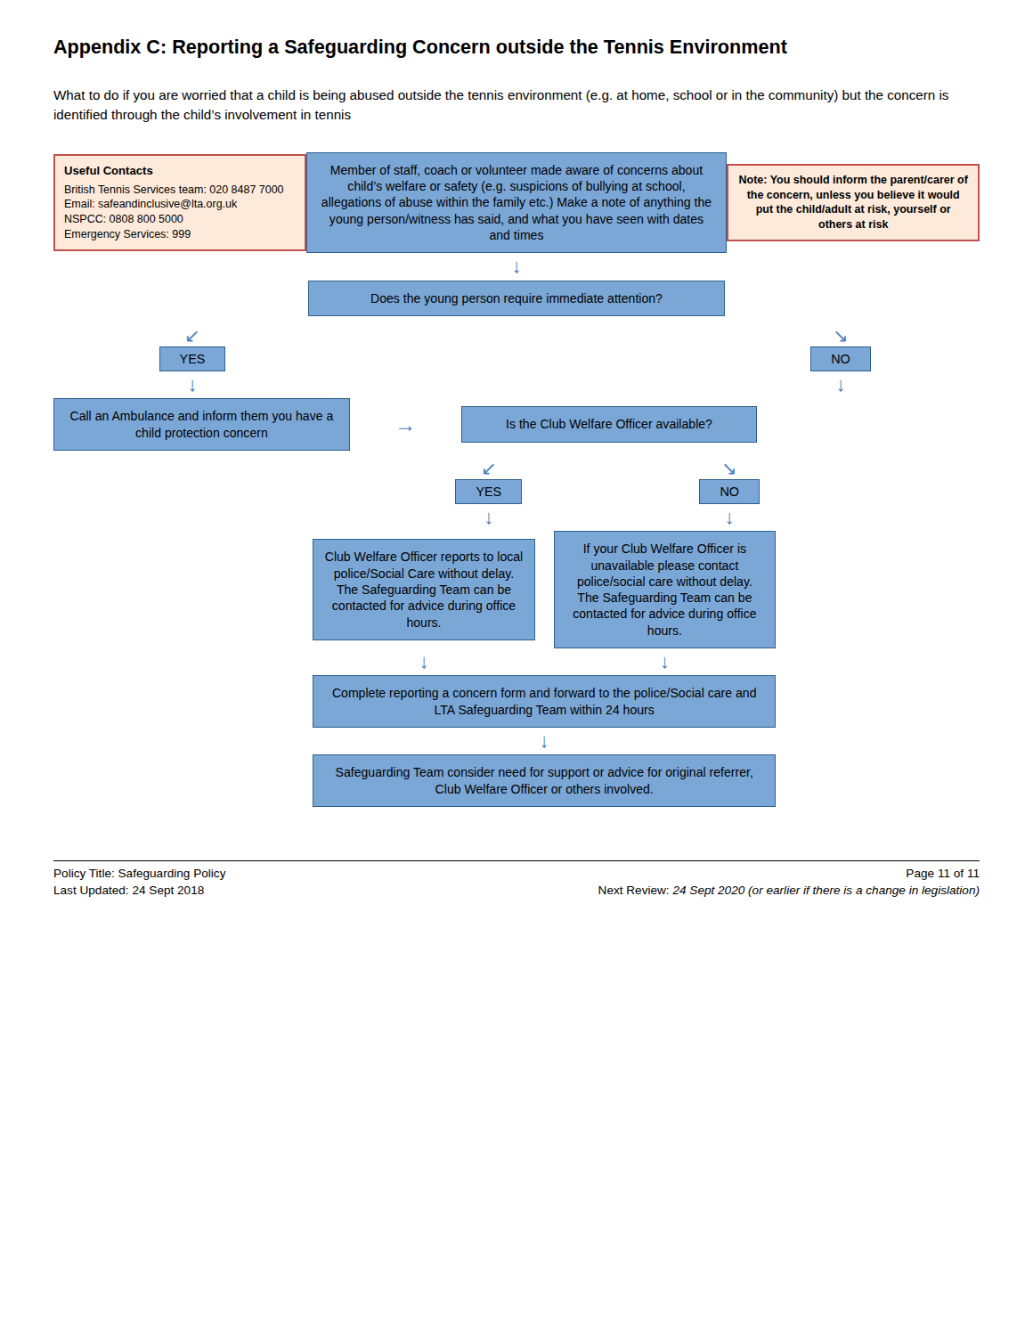Appendix C: Reporting a Safeguarding Concern outside the Tennis Environment
What to do if you are worried that a child is being abused outside the tennis environment (e.g. at home, school or in the community) but the concern is identified through the child’s involvement in tennis
| Useful Contacts British Tennis Services team: 020 8487 7000 Email: safeandinclusive@lta.org.uk NSPCC: 0808 800 5000 Emergency Services: 999 | Member of staff, coach or volunteer made aware of concerns about child’s welfare or safety (e.g. suspicions of bullying at school, allegations of abuse within the family etc.) Make a note of anything the young person/witness has said, and what you have seen with dates and times | Note: You should inform the parent/carer of the concern, unless you believe it would put the child/adult at risk, yourself or others at risk |
Does the young person require immediate attention?
| ↙ | | ↘ |
| YES | | NO |
| Call an Ambulance and inform them you have a child protection concern | → | Is the Club Welfare Officer available? | |
| | ↙ | | ↘ | |
| | YES | | NO | |
| | Club Welfare Officer reports to local police/Social Care without delay. The Safeguarding Team can be contacted for advice during office hours. | | If your Club Welfare Officer is unavailable please contact police/social care without delay. The Safeguarding Team can be contacted for advice during office hours. | |
| | Complete reporting a concern form and forward to the police/Social care and LTA Safeguarding Team within 24 hours | |
| | Safeguarding Team consider need for support or advice for original referrer, Club Welfare Officer or others involved. | |
Policy Title: Safeguarding Policy
Last Updated: 24 Sept 2018
Page 11 of 11
Next Review: 24 Sept 2020 (or earlier if there is a change in legislation)